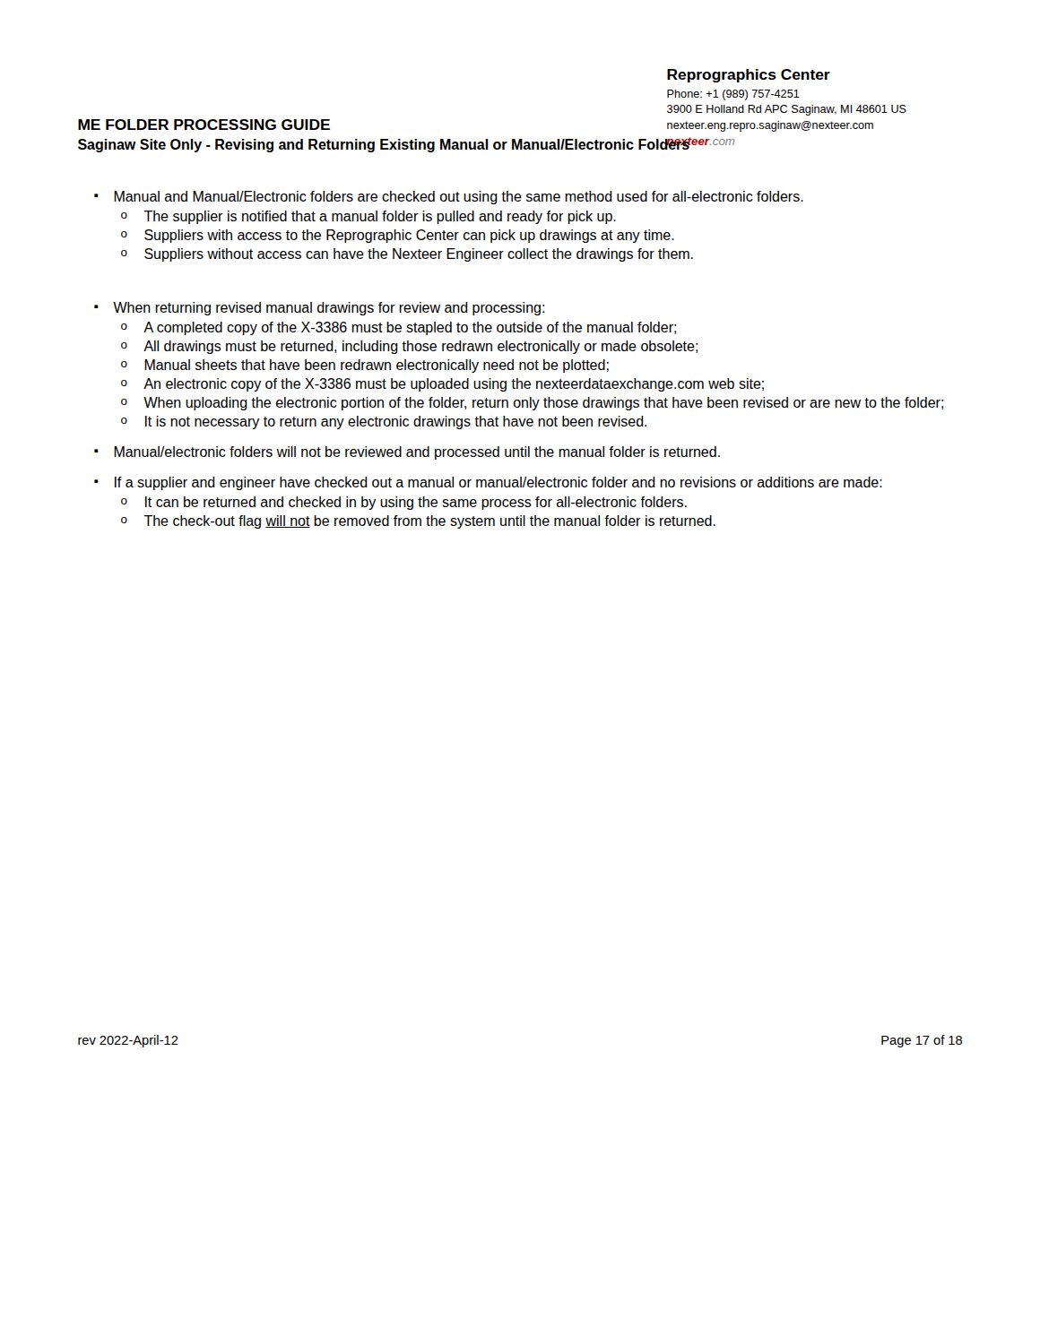Reprographics Center
Phone: +1 (989) 757-4251
3900 E Holland Rd APC Saginaw, MI 48601 US
nexteer.eng.repro.saginaw@nexteer.com
nexteer.com
ME FOLDER PROCESSING GUIDE
Saginaw Site Only - Revising and Returning Existing Manual or Manual/Electronic Folders
Manual and Manual/Electronic folders are checked out using the same method used for all-electronic folders.
The supplier is notified that a manual folder is pulled and ready for pick up.
Suppliers with access to the Reprographic Center can pick up drawings at any time.
Suppliers without access can have the Nexteer Engineer collect the drawings for them.
When returning revised manual drawings for review and processing:
A completed copy of the X-3386 must be stapled to the outside of the manual folder;
All drawings must be returned, including those redrawn electronically or made obsolete;
Manual sheets that have been redrawn electronically need not be plotted;
An electronic copy of the X-3386 must be uploaded using the nexteerdataexchange.com web site;
When uploading the electronic portion of the folder, return only those drawings that have been revised or are new to the folder;
It is not necessary to return any electronic drawings that have not been revised.
Manual/electronic folders will not be reviewed and processed until the manual folder is returned.
If a supplier and engineer have checked out a manual or manual/electronic folder and no revisions or additions are made:
It can be returned and checked in by using the same process for all-electronic folders.
The check-out flag will not be removed from the system until the manual folder is returned.
rev 2022-April-12
Page 17 of 18